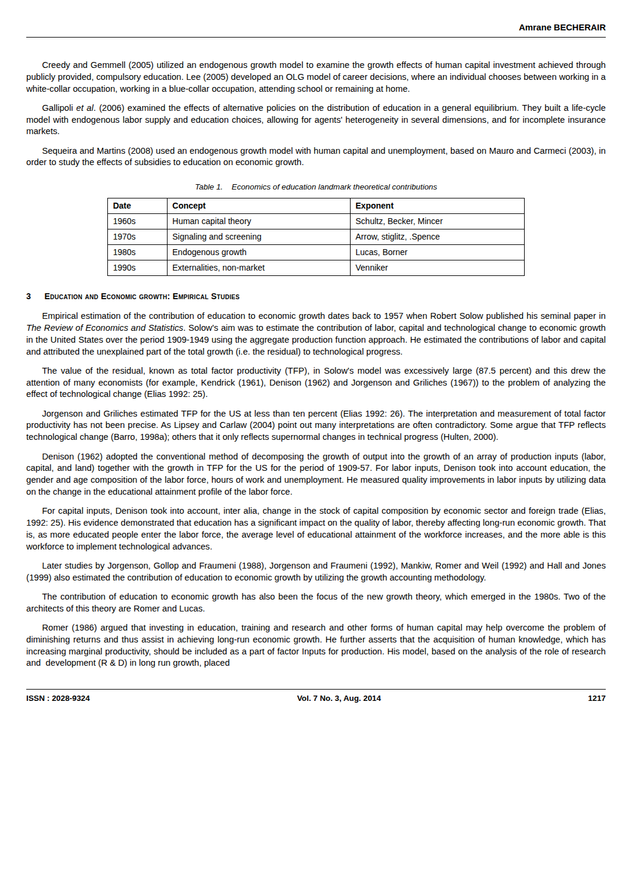Amrane BECHERAIR
Creedy and Gemmell (2005) utilized an endogenous growth model to examine the growth effects of human capital investment achieved through publicly provided, compulsory education. Lee (2005) developed an OLG model of career decisions, where an individual chooses between working in a white-collar occupation, working in a blue-collar occupation, attending school or remaining at home.
Gallipoli et al. (2006) examined the effects of alternative policies on the distribution of education in a general equilibrium. They built a life-cycle model with endogenous labor supply and education choices, allowing for agents' heterogeneity in several dimensions, and for incomplete insurance markets.
Sequeira and Martins (2008) used an endogenous growth model with human capital and unemployment, based on Mauro and Carmeci (2003), in order to study the effects of subsidies to education on economic growth.
Table 1. Economics of education landmark theoretical contributions
| Date | Concept | Exponent |
| --- | --- | --- |
| 1960s | Human capital theory | Schultz, Becker, Mincer |
| 1970s | Signaling and screening | Arrow, stiglitz, .Spence |
| 1980s | Endogenous growth | Lucas, Borner |
| 1990s | Externalities, non-market | Venniker |
3 Education and Economic growth: Empirical Studies
Empirical estimation of the contribution of education to economic growth dates back to 1957 when Robert Solow published his seminal paper in The Review of Economics and Statistics. Solow's aim was to estimate the contribution of labor, capital and technological change to economic growth in the United States over the period 1909-1949 using the aggregate production function approach. He estimated the contributions of labor and capital and attributed the unexplained part of the total growth (i.e. the residual) to technological progress.
The value of the residual, known as total factor productivity (TFP), in Solow's model was excessively large (87.5 percent) and this drew the attention of many economists (for example, Kendrick (1961), Denison (1962) and Jorgenson and Griliches (1967)) to the problem of analyzing the effect of technological change (Elias 1992: 25).
Jorgenson and Griliches estimated TFP for the US at less than ten percent (Elias 1992: 26). The interpretation and measurement of total factor productivity has not been precise. As Lipsey and Carlaw (2004) point out many interpretations are often contradictory. Some argue that TFP reflects technological change (Barro, 1998a); others that it only reflects supernormal changes in technical progress (Hulten, 2000).
Denison (1962) adopted the conventional method of decomposing the growth of output into the growth of an array of production inputs (labor, capital, and land) together with the growth in TFP for the US for the period of 1909-57. For labor inputs, Denison took into account education, the gender and age composition of the labor force, hours of work and unemployment. He measured quality improvements in labor inputs by utilizing data on the change in the educational attainment profile of the labor force.
For capital inputs, Denison took into account, inter alia, change in the stock of capital composition by economic sector and foreign trade (Elias, 1992: 25). His evidence demonstrated that education has a significant impact on the quality of labor, thereby affecting long-run economic growth. That is, as more educated people enter the labor force, the average level of educational attainment of the workforce increases, and the more able is this workforce to implement technological advances.
Later studies by Jorgenson, Gollop and Fraumeni (1988), Jorgenson and Fraumeni (1992), Mankiw, Romer and Weil (1992) and Hall and Jones (1999) also estimated the contribution of education to economic growth by utilizing the growth accounting methodology.
The contribution of education to economic growth has also been the focus of the new growth theory, which emerged in the 1980s. Two of the architects of this theory are Romer and Lucas.
Romer (1986) argued that investing in education, training and research and other forms of human capital may help overcome the problem of diminishing returns and thus assist in achieving long-run economic growth. He further asserts that the acquisition of human knowledge, which has increasing marginal productivity, should be included as a part of factor Inputs for production. His model, based on the analysis of the role of research and development (R & D) in long run growth, placed
ISSN : 2028-9324 Vol. 7 No. 3, Aug. 2014 1217